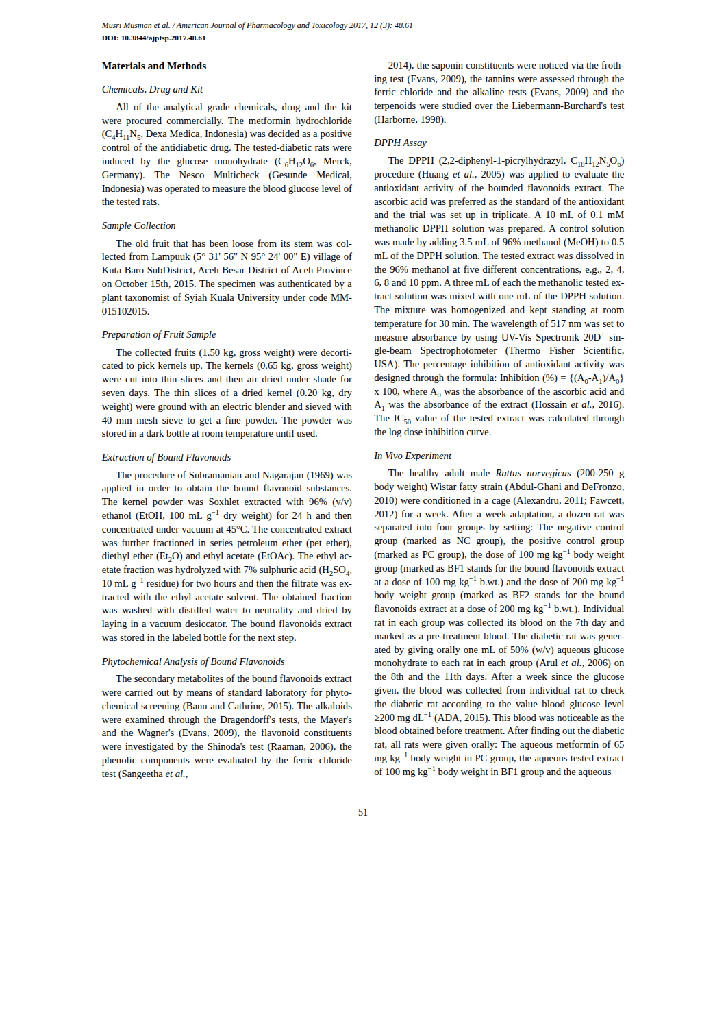Musri Musman et al. / American Journal of Pharmacology and Toxicology 2017, 12 (3): 48.61
DOI: 10.3844/ajptsp.2017.48.61
Materials and Methods
Chemicals, Drug and Kit
All of the analytical grade chemicals, drug and the kit were procured commercially. The metformin hydrochloride (C4H11N5, Dexa Medica, Indonesia) was decided as a positive control of the antidiabetic drug. The tested-diabetic rats were induced by the glucose monohydrate (C6H12O6, Merck, Germany). The Nesco Multicheck (Gesunde Medical, Indonesia) was operated to measure the blood glucose level of the tested rats.
Sample Collection
The old fruit that has been loose from its stem was collected from Lampuuk (5° 31' 56" N 95° 24' 00" E) village of Kuta Baro SubDistrict, Aceh Besar District of Aceh Province on October 15th, 2015. The specimen was authenticated by a plant taxonomist of Syiah Kuala University under code MM-015102015.
Preparation of Fruit Sample
The collected fruits (1.50 kg, gross weight) were decorticated to pick kernels up. The kernels (0.65 kg, gross weight) were cut into thin slices and then air dried under shade for seven days. The thin slices of a dried kernel (0.20 kg, dry weight) were ground with an electric blender and sieved with 40 mm mesh sieve to get a fine powder. The powder was stored in a dark bottle at room temperature until used.
Extraction of Bound Flavonoids
The procedure of Subramanian and Nagarajan (1969) was applied in order to obtain the bound flavonoid substances. The kernel powder was Soxhlet extracted with 96% (v/v) ethanol (EtOH, 100 mL g−1 dry weight) for 24 h and then concentrated under vacuum at 45°C. The concentrated extract was further fractioned in series petroleum ether (pet ether), diethyl ether (Et2O) and ethyl acetate (EtOAc). The ethyl acetate fraction was hydrolyzed with 7% sulphuric acid (H2SO4, 10 mL g−1 residue) for two hours and then the filtrate was extracted with the ethyl acetate solvent. The obtained fraction was washed with distilled water to neutrality and dried by laying in a vacuum desiccator. The bound flavonoids extract was stored in the labeled bottle for the next step.
Phytochemical Analysis of Bound Flavonoids
The secondary metabolites of the bound flavonoids extract were carried out by means of standard laboratory for phytochemical screening (Banu and Cathrine, 2015). The alkaloids were examined through the Dragendorff's tests, the Mayer's and the Wagner's (Evans, 2009), the flavonoid constituents were investigated by the Shinoda's test (Raaman, 2006), the phenolic components were evaluated by the ferric chloride test (Sangeetha et al.,
2014), the saponin constituents were noticed via the frothing test (Evans, 2009), the tannins were assessed through the ferric chloride and the alkaline tests (Evans, 2009) and the terpenoids were studied over the Liebermann-Burchard's test (Harborne, 1998).
DPPH Assay
The DPPH (2,2-diphenyl-1-picrylhydrazyl, C18H12N5O6) procedure (Huang et al., 2005) was applied to evaluate the antioxidant activity of the bounded flavonoids extract. The ascorbic acid was preferred as the standard of the antioxidant and the trial was set up in triplicate. A 10 mL of 0.1 mM methanolic DPPH solution was prepared. A control solution was made by adding 3.5 mL of 96% methanol (MeOH) to 0.5 mL of the DPPH solution. The tested extract was dissolved in the 96% methanol at five different concentrations, e.g., 2, 4, 6, 8 and 10 ppm. A three mL of each the methanolic tested extract solution was mixed with one mL of the DPPH solution. The mixture was homogenized and kept standing at room temperature for 30 min. The wavelength of 517 nm was set to measure absorbance by using UV-Vis Spectronik 20D+ single-beam Spectrophotometer (Thermo Fisher Scientific, USA). The percentage inhibition of antioxidant activity was designed through the formula: Inhibition (%) = {(A0-A1)/A0} x 100, where A0 was the absorbance of the ascorbic acid and A1 was the absorbance of the extract (Hossain et al., 2016). The IC50 value of the tested extract was calculated through the log dose inhibition curve.
In Vivo Experiment
The healthy adult male Rattus norvegicus (200-250 g body weight) Wistar fatty strain (Abdul-Ghani and DeFronzo, 2010) were conditioned in a cage (Alexandru, 2011; Fawcett, 2012) for a week. After a week adaptation, a dozen rat was separated into four groups by setting: The negative control group (marked as NC group), the positive control group (marked as PC group), the dose of 100 mg kg−1 body weight group (marked as BF1 stands for the bound flavonoids extract at a dose of 100 mg kg−1 b.wt.) and the dose of 200 mg kg−1 body weight group (marked as BF2 stands for the bound flavonoids extract at a dose of 200 mg kg−1 b.wt.). Individual rat in each group was collected its blood on the 7th day and marked as a pre-treatment blood. The diabetic rat was generated by giving orally one mL of 50% (w/v) aqueous glucose monohydrate to each rat in each group (Arul et al., 2006) on the 8th and the 11th days. After a week since the glucose given, the blood was collected from individual rat to check the diabetic rat according to the value blood glucose level ≥200 mg dL−1 (ADA, 2015). This blood was noticeable as the blood obtained before treatment. After finding out the diabetic rat, all rats were given orally: The aqueous metformin of 65 mg kg−1 body weight in PC group, the aqueous tested extract of 100 mg kg−1 body weight in BF1 group and the aqueous
51